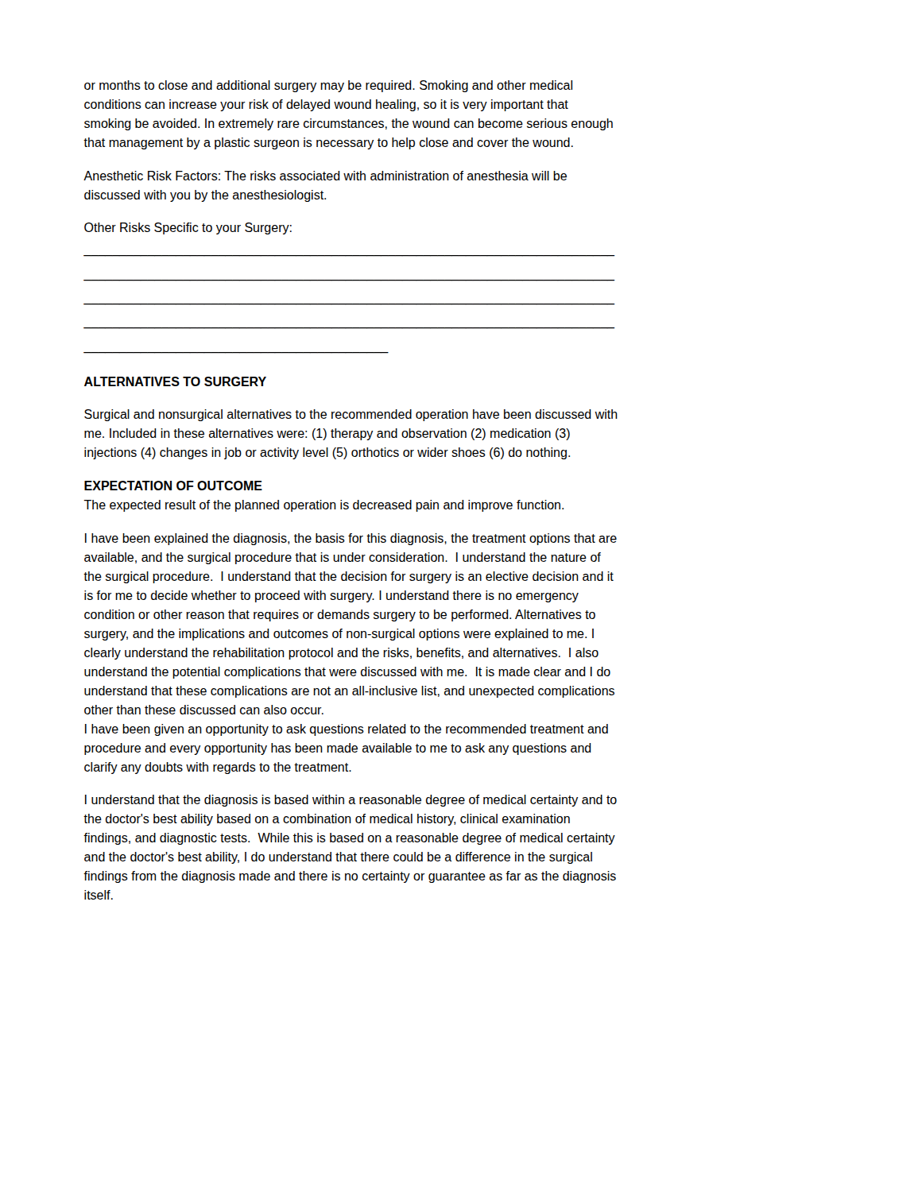or months to close and additional surgery may be required. Smoking and other medical conditions can increase your risk of delayed wound healing, so it is very important that smoking be avoided. In extremely rare circumstances, the wound can become serious enough that management by a plastic surgeon is necessary to help close and cover the wound.
Anesthetic Risk Factors: The risks associated with administration of anesthesia will be discussed with you by the anesthesiologist.
Other Risks Specific to your Surgery:
_______________________________________________________________________________________________________________________________________________________________________________________________________________________________________________________________________________________________________________________________________________________
Alternatives to Surgery
Surgical and nonsurgical alternatives to the recommended operation have been discussed with me. Included in these alternatives were: (1) therapy and observation (2) medication (3) injections (4) changes in job or activity level (5) orthotics or wider shoes (6) do nothing.
Expectation of Outcome
The expected result of the planned operation is decreased pain and improve function.
I have been explained the diagnosis, the basis for this diagnosis, the treatment options that are available, and the surgical procedure that is under consideration. I understand the nature of the surgical procedure. I understand that the decision for surgery is an elective decision and it is for me to decide whether to proceed with surgery. I understand there is no emergency condition or other reason that requires or demands surgery to be performed. Alternatives to surgery, and the implications and outcomes of non-surgical options were explained to me. I clearly understand the rehabilitation protocol and the risks, benefits, and alternatives. I also understand the potential complications that were discussed with me. It is made clear and I do understand that these complications are not an all-inclusive list, and unexpected complications other than these discussed can also occur.
I have been given an opportunity to ask questions related to the recommended treatment and procedure and every opportunity has been made available to me to ask any questions and clarify any doubts with regards to the treatment.
I understand that the diagnosis is based within a reasonable degree of medical certainty and to the doctor's best ability based on a combination of medical history, clinical examination findings, and diagnostic tests. While this is based on a reasonable degree of medical certainty and the doctor's best ability, I do understand that there could be a difference in the surgical findings from the diagnosis made and there is no certainty or guarantee as far as the diagnosis itself.